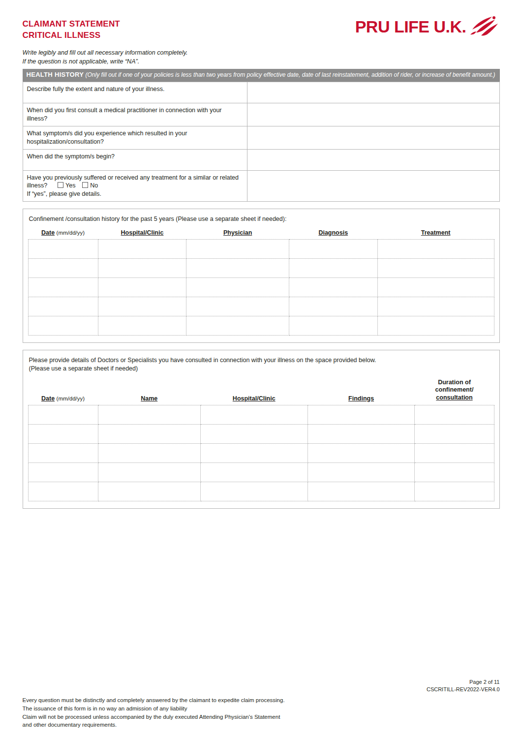CLAIMANT STATEMENT
CRITICAL ILLNESS
PRU LIFE U.K.
Write legibly and fill out all necessary information completely.
If the question is not applicable, write “NA”.
HEALTH HISTORY (Only fill out if one of your policies is less than two years from policy effective date, date of last reinstatement, addition of rider, or increase of benefit amount.)
| Describe fully the extent and nature of your illness. | |
| When did you first consult a medical practitioner in connection with your illness? | |
| What symptom/s did you experience which resulted in your hospitalization/consultation? | |
| When did the symptom/s begin? | |
| Have you previously suffered or received any treatment for a similar or related illness? Yes No If “yes”, please give details. | |
Confinement /consultation history for the past 5 years (Please use a separate sheet if needed):
| Date (mm/dd/yy) | Hospital/Clinic | Physician | Diagnosis | Treatment |
| --- | --- | --- | --- | --- |
Please provide details of Doctors or Specialists you have consulted in connection with your illness on the space provided below.
(Please use a separate sheet if needed)
| Date (mm/dd/yy) | Name | Hospital/Clinic | Findings | Duration of confinement/ consultation |
| --- | --- | --- | --- | --- |
Page 2 of 11
CSCRITILL-REV2022-VER4.0
Every question must be distinctly and completely answered by the claimant to expedite claim processing.
The issuance of this form is in no way an admission of any liability
Claim will not be processed unless accompanied by the duly executed Attending Physician's Statement
and other documentary requirements.